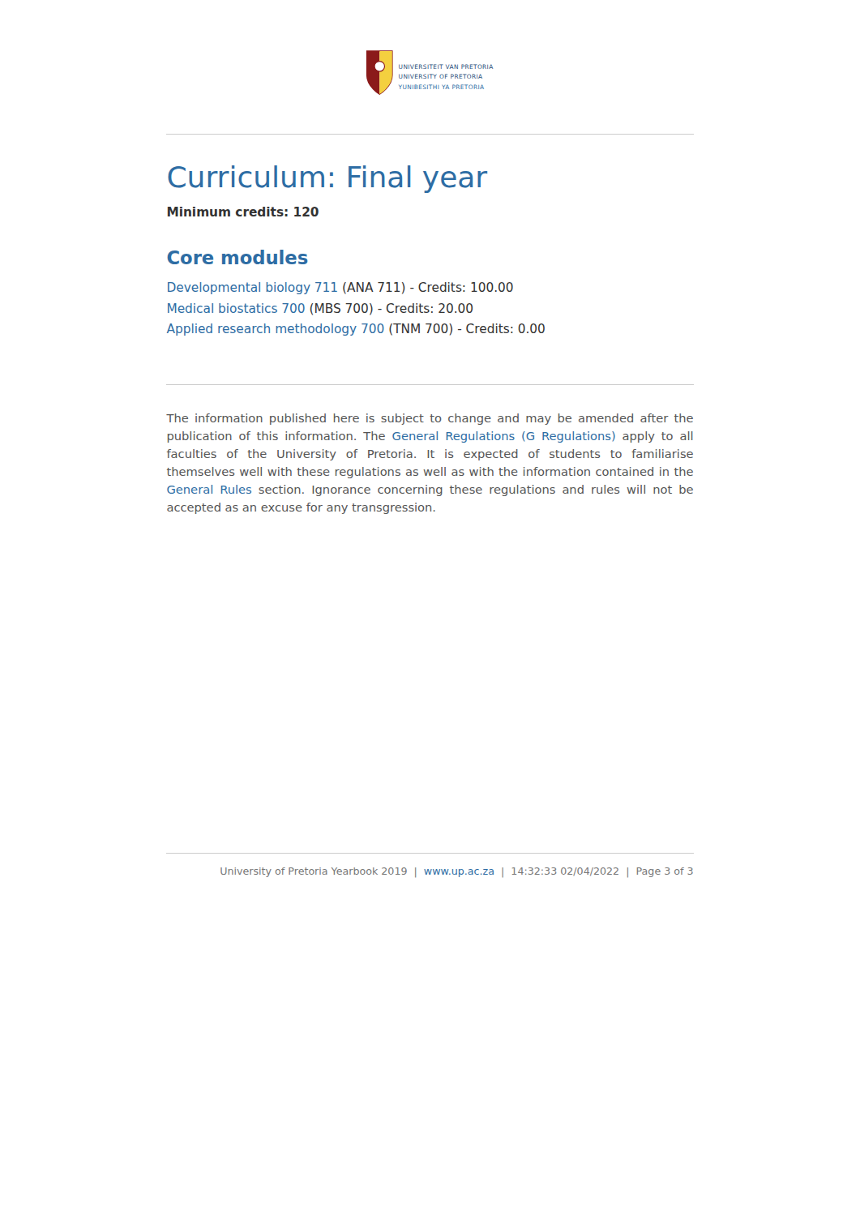Curriculum: Final year
Minimum credits: 120
Core modules
Developmental biology 711 (ANA 711) - Credits: 100.00
Medical biostatics 700 (MBS 700) - Credits: 20.00
Applied research methodology 700 (TNM 700) - Credits: 0.00
The information published here is subject to change and may be amended after the publication of this information. The General Regulations (G Regulations) apply to all faculties of the University of Pretoria. It is expected of students to familiarise themselves well with these regulations as well as with the information contained in the General Rules section. Ignorance concerning these regulations and rules will not be accepted as an excuse for any transgression.
University of Pretoria Yearbook 2019 | www.up.ac.za | 14:32:33 02/04/2022 | Page 3 of 3